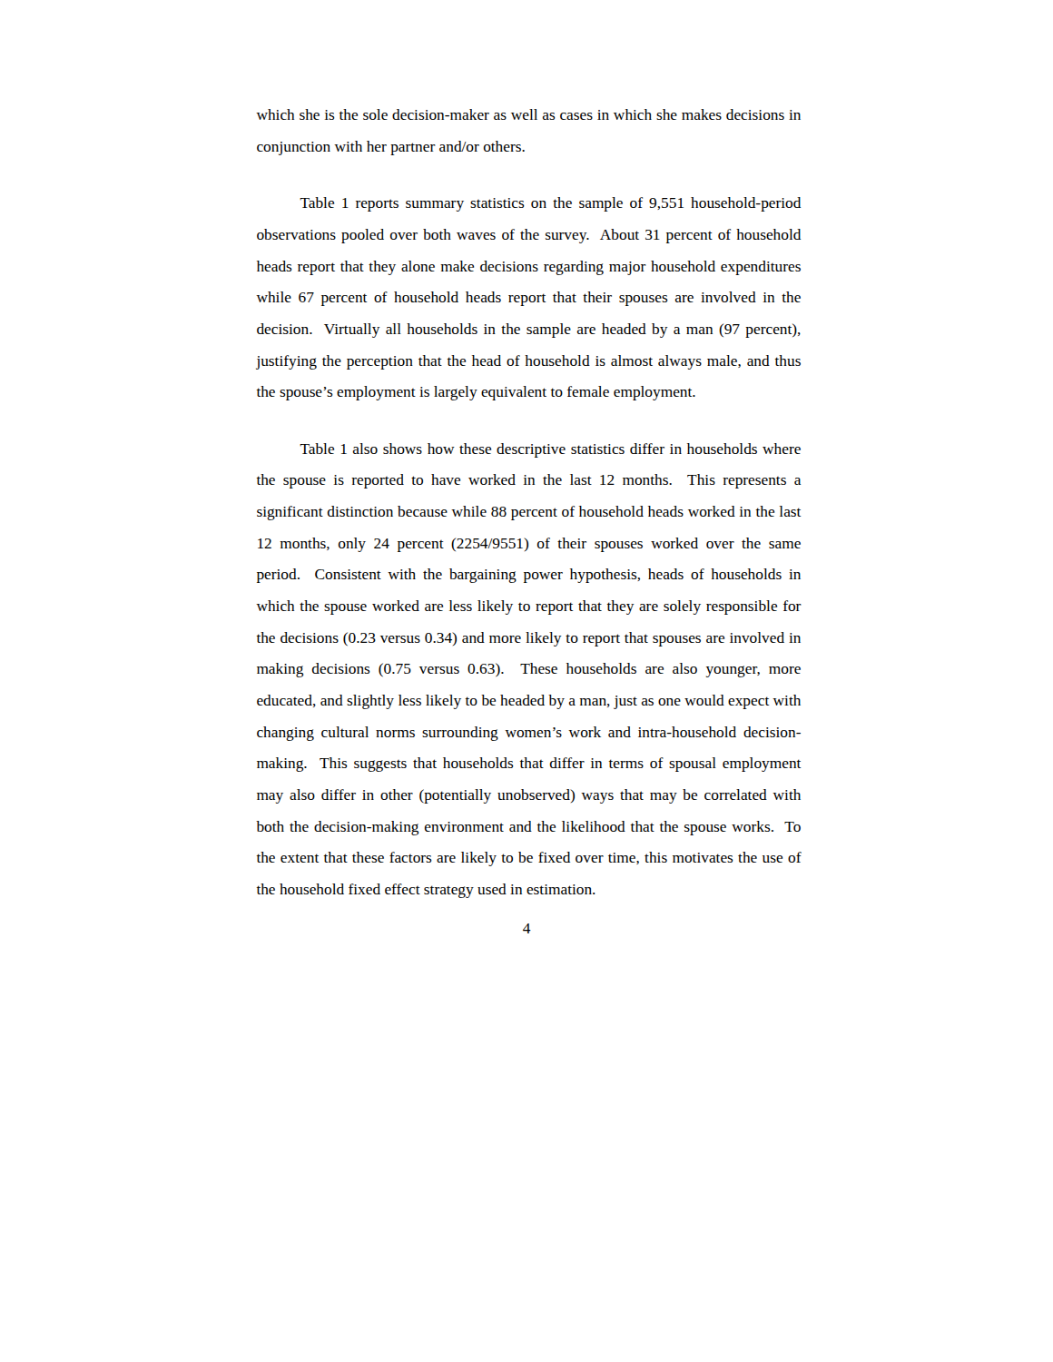which she is the sole decision-maker as well as cases in which she makes decisions in conjunction with her partner and/or others.
Table 1 reports summary statistics on the sample of 9,551 household-period observations pooled over both waves of the survey. About 31 percent of household heads report that they alone make decisions regarding major household expenditures while 67 percent of household heads report that their spouses are involved in the decision. Virtually all households in the sample are headed by a man (97 percent), justifying the perception that the head of household is almost always male, and thus the spouse’s employment is largely equivalent to female employment.
Table 1 also shows how these descriptive statistics differ in households where the spouse is reported to have worked in the last 12 months. This represents a significant distinction because while 88 percent of household heads worked in the last 12 months, only 24 percent (2254/9551) of their spouses worked over the same period. Consistent with the bargaining power hypothesis, heads of households in which the spouse worked are less likely to report that they are solely responsible for the decisions (0.23 versus 0.34) and more likely to report that spouses are involved in making decisions (0.75 versus 0.63). These households are also younger, more educated, and slightly less likely to be headed by a man, just as one would expect with changing cultural norms surrounding women’s work and intra-household decision-making. This suggests that households that differ in terms of spousal employment may also differ in other (potentially unobserved) ways that may be correlated with both the decision-making environment and the likelihood that the spouse works. To the extent that these factors are likely to be fixed over time, this motivates the use of the household fixed effect strategy used in estimation.
4